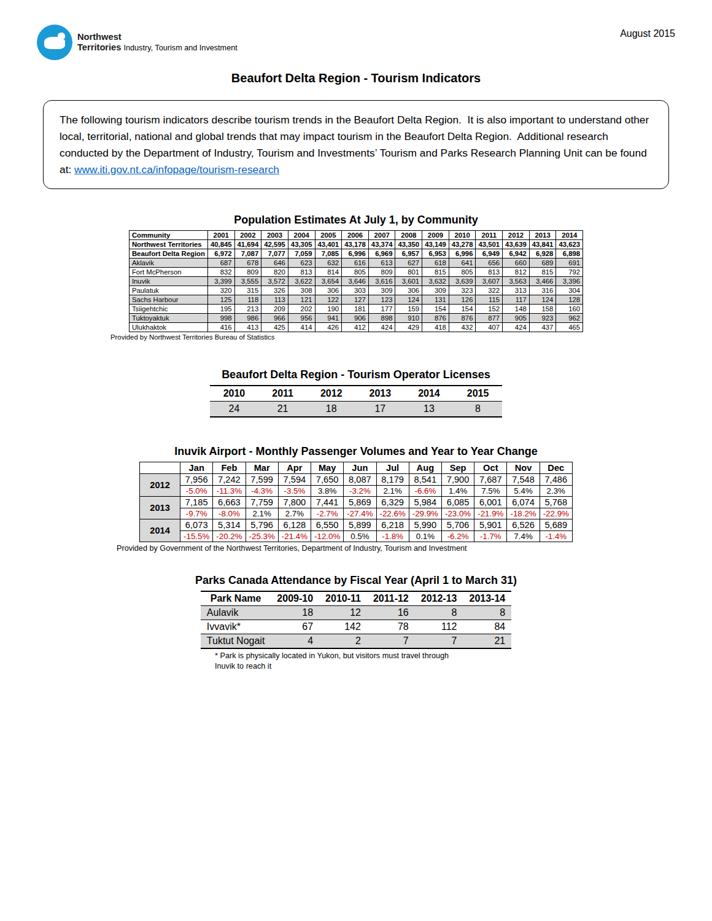Northwest
Territories Industry, Tourism and Investment
August 2015
Beaufort Delta Region - Tourism Indicators
The following tourism indicators describe tourism trends in the Beaufort Delta Region. It is also important to understand other local, territorial, national and global trends that may impact tourism in the Beaufort Delta Region. Additional research conducted by the Department of Industry, Tourism and Investments’ Tourism and Parks Research Planning Unit can be found at: www.iti.gov.nt.ca/infopage/tourism-research
Population Estimates At July 1, by Community
| Community | 2001 | 2002 | 2003 | 2004 | 2005 | 2006 | 2007 | 2008 | 2009 | 2010 | 2011 | 2012 | 2013 | 2014 |
| --- | --- | --- | --- | --- | --- | --- | --- | --- | --- | --- | --- | --- | --- | --- |
| Northwest Territories | 40,845 | 41,694 | 42,595 | 43,305 | 43,401 | 43,178 | 43,374 | 43,350 | 43,149 | 43,278 | 43,501 | 43,639 | 43,841 | 43,623 |
| Beaufort Delta Region | 6,972 | 7,087 | 7,077 | 7,059 | 7,085 | 6,996 | 6,969 | 6,957 | 6,953 | 6,996 | 6,949 | 6,942 | 6,928 | 6,898 |
| Aklavik | 687 | 678 | 646 | 623 | 632 | 616 | 613 | 627 | 618 | 641 | 656 | 660 | 689 | 691 |
| Fort McPherson | 832 | 809 | 820 | 813 | 814 | 805 | 809 | 801 | 815 | 805 | 813 | 812 | 815 | 792 |
| Inuvik | 3,399 | 3,555 | 3,572 | 3,622 | 3,654 | 3,646 | 3,616 | 3,601 | 3,632 | 3,639 | 3,607 | 3,563 | 3,466 | 3,396 |
| Paulatuk | 320 | 315 | 326 | 308 | 306 | 303 | 309 | 306 | 309 | 323 | 322 | 313 | 316 | 304 |
| Sachs Harbour | 125 | 118 | 113 | 121 | 122 | 127 | 123 | 124 | 131 | 126 | 115 | 117 | 124 | 128 |
| Tsiigehtchic | 195 | 213 | 209 | 202 | 190 | 181 | 177 | 159 | 154 | 154 | 152 | 148 | 158 | 160 |
| Tuktoyaktuk | 998 | 986 | 966 | 956 | 941 | 906 | 898 | 910 | 876 | 876 | 877 | 905 | 923 | 962 |
| Ulukhaktok | 416 | 413 | 425 | 414 | 426 | 412 | 424 | 429 | 418 | 432 | 407 | 424 | 437 | 465 |
Provided by Northwest Territories Bureau of Statistics
Beaufort Delta Region - Tourism Operator Licenses
| 2010 | 2011 | 2012 | 2013 | 2014 | 2015 |
| --- | --- | --- | --- | --- | --- |
| 24 | 21 | 18 | 17 | 13 | 8 |
Inuvik Airport - Monthly Passenger Volumes and Year to Year Change
| | Jan | Feb | Mar | Apr | May | Jun | Jul | Aug | Sep | Oct | Nov | Dec |
| --- | --- | --- | --- | --- | --- | --- | --- | --- | --- | --- | --- | --- |
| 2012 | 7,956 | 7,242 | 7,599 | 7,594 | 7,650 | 8,087 | 8,179 | 8,541 | 7,900 | 7,687 | 7,548 | 7,486 |
| -5.0% | -11.3% | -4.3% | -3.5% | 3.8% | -3.2% | 2.1% | -6.6% | 1.4% | 7.5% | 5.4% | 2.3% |
| 2013 | 7,185 | 6,663 | 7,759 | 7,800 | 7,441 | 5,869 | 6,329 | 5,984 | 6,085 | 6,001 | 6,074 | 5,768 |
| -9.7% | -8.0% | 2.1% | 2.7% | -2.7% | -27.4% | -22.6% | -29.9% | -23.0% | -21.9% | -18.2% | -22.9% |
| 2014 | 6,073 | 5,314 | 5,796 | 6,128 | 6,550 | 5,899 | 6,218 | 5,990 | 5,706 | 5,901 | 6,526 | 5,689 |
| -15.5% | -20.2% | -25.3% | -21.4% | -12.0% | 0.5% | -1.8% | 0.1% | -6.2% | -1.7% | 7.4% | -1.4% |
Provided by Government of the Northwest Territories, Department of Industry, Tourism and Investment
Parks Canada Attendance by Fiscal Year (April 1 to March 31)
| Park Name | 2009-10 | 2010-11 | 2011-12 | 2012-13 | 2013-14 |
| --- | --- | --- | --- | --- | --- |
| Aulavik | 18 | 12 | 16 | 8 | 8 |
| Ivvavik* | 67 | 142 | 78 | 112 | 84 |
| Tuktut Nogait | 4 | 2 | 7 | 7 | 21 |
* Park is physically located in Yukon, but visitors must travel through
Inuvik to reach it